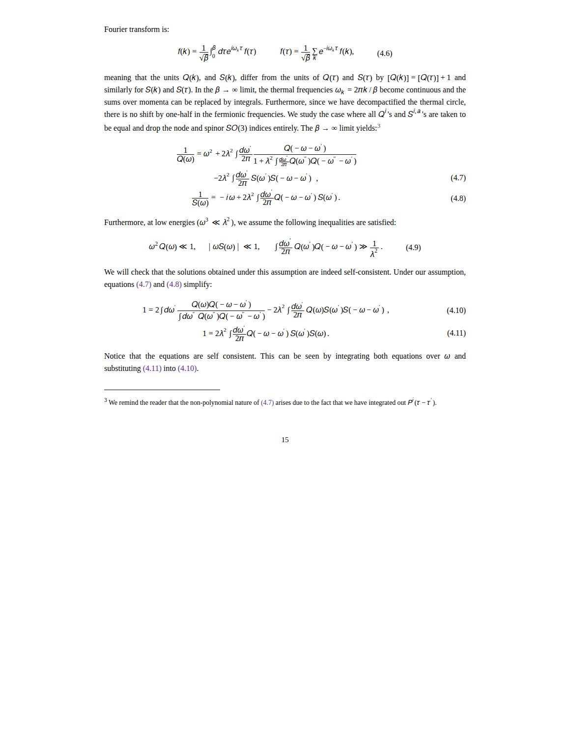Fourier transform is:
f(k) = 1β ∫0β dτ eiωkτ f(τ) f(τ) = 1β ∑k e−iωkτ f(k) ,
(4.6)
meaning that the units Q(k), and S(k), differ from the units of Q(τ) and S(τ) by [Q(k)]=[Q(τ)]+1 and similarly for S(k) and S(τ). In the β→∞ limit, the thermal frequencies ωk=2πk/β become continuous and the sums over momenta can be replaced by integrals. Furthermore, since we have decompactified the thermal circle, there is no shift by one-half in the fermionic frequencies. We study the case where all Qi's and Si,a's are taken to be equal and drop the node and spinor SO(3) indices entirely. The β→∞ limit yields:3
1Q(ω) = ω2 + 2λ2 ∫ dω′2π Q(−ω−ω′) 1+λ2 ∫ dω″2π Q(ω″) Q(−ω″−ω′)
− 2λ2 ∫ dω′2π S(ω′) S (−ω−ω′) ,
(4.7)
1S(ω) = −iω + 2λ2 ∫ dω′2π Q (−ω−ω′) S(ω′) .
(4.8)
Furthermore, at low energies (ω3≪λ2), we assume the following inequalities are satisfied:
ω2Q(ω) ≪1 , |ωS(ω)| ≪1 , ∫ dω′2π Q(ω′) Q(−ω−ω′) ≫ 1λ2 .
(4.9)
We will check that the solutions obtained under this assumption are indeed self-consistent. Under our assumption, equations (4.7) and (4.8) simplify:
1 = 2 ∫ dω′ Q(ω)Q(−ω−ω′) ∫dω″Q(ω″)Q(−ω″−ω′) − 2λ2 ∫ dω′2π Q(ω) S(ω′) S (−ω−ω′) ,
(4.10)
1 = 2λ2 ∫ dω′2π Q (−ω−ω′) S(ω′) S(ω) .
(4.11)
Notice that the equations are self consistent. This can be seen by integrating both equations over ω and substituting (4.11) into (4.10).
3 We remind the reader that the non-polynomial nature of (4.7) arises due to the fact that we have integrated out Pi(τ−τ′).
15